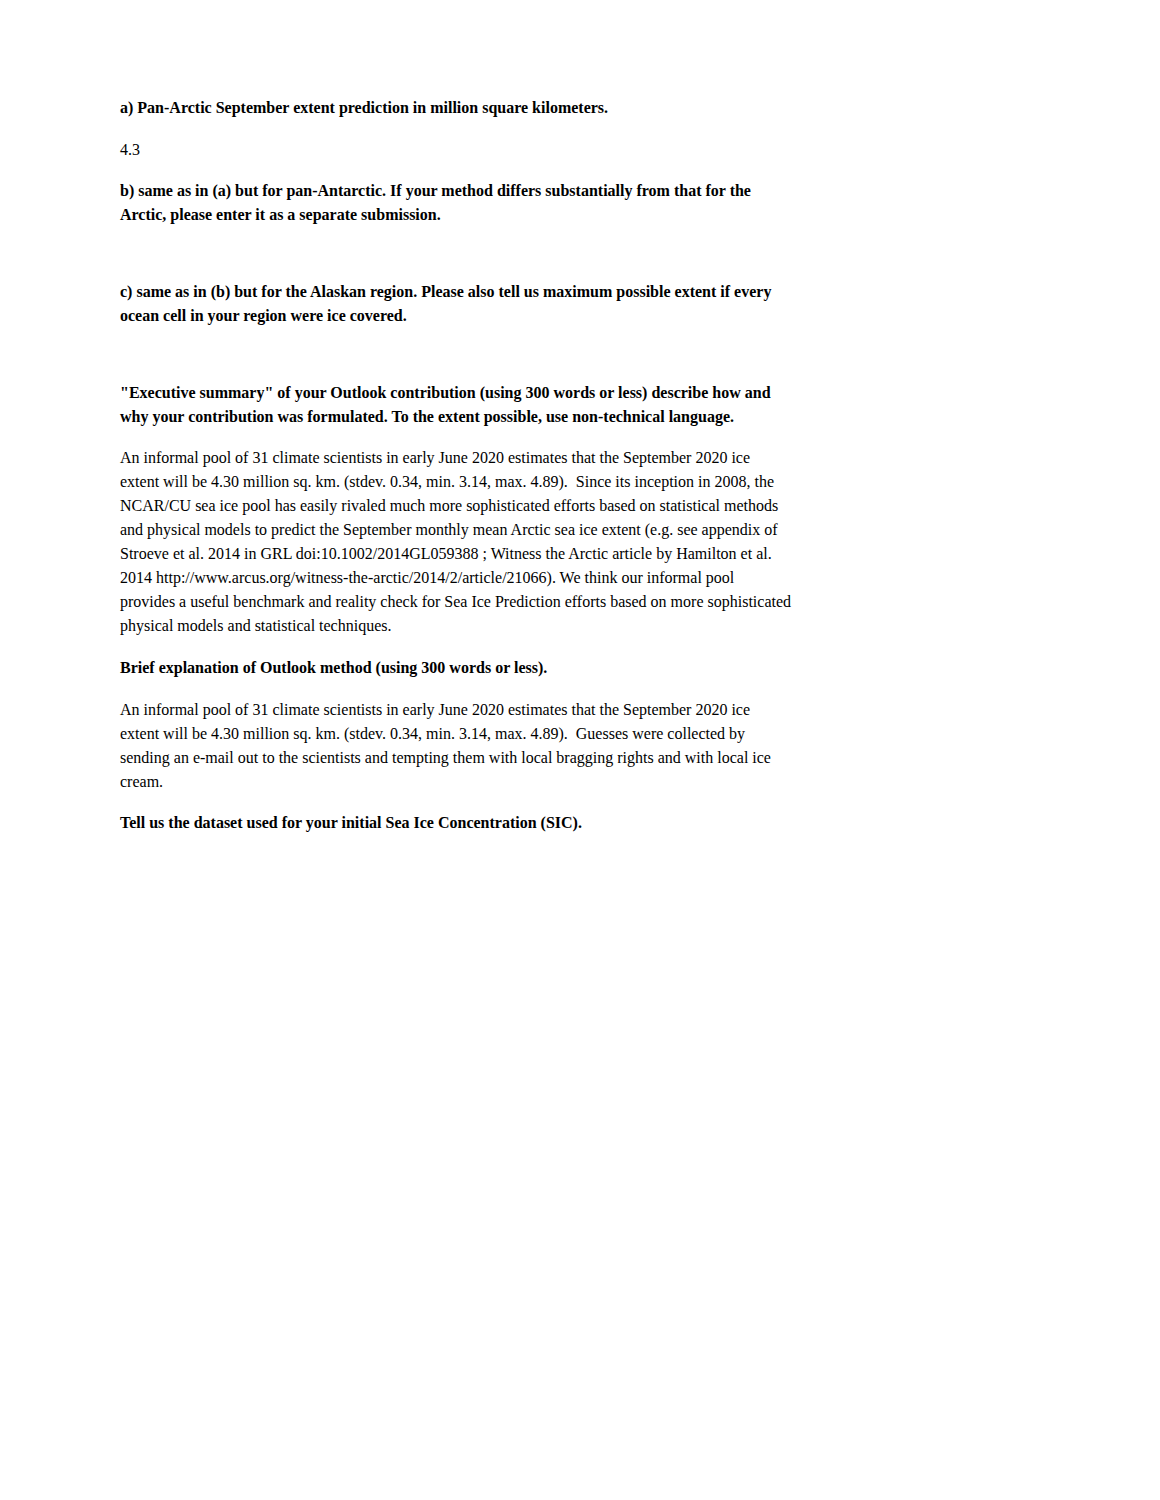a) Pan-Arctic September extent prediction in million square kilometers.
4.3
b) same as in (a) but for pan-Antarctic. If your method differs substantially from that for the Arctic, please enter it as a separate submission.
c) same as in (b) but for the Alaskan region. Please also tell us maximum possible extent if every ocean cell in your region were ice covered.
"Executive summary" of your Outlook contribution (using 300 words or less) describe how and why your contribution was formulated. To the extent possible, use non-technical language.
An informal pool of 31 climate scientists in early June 2020 estimates that the September 2020 ice extent will be 4.30 million sq. km. (stdev. 0.34, min. 3.14, max. 4.89). Since its inception in 2008, the NCAR/CU sea ice pool has easily rivaled much more sophisticated efforts based on statistical methods and physical models to predict the September monthly mean Arctic sea ice extent (e.g. see appendix of Stroeve et al. 2014 in GRL doi:10.1002/2014GL059388 ; Witness the Arctic article by Hamilton et al. 2014 http://www.arcus.org/witness-the-arctic/2014/2/article/21066). We think our informal pool provides a useful benchmark and reality check for Sea Ice Prediction efforts based on more sophisticated physical models and statistical techniques.
Brief explanation of Outlook method (using 300 words or less).
An informal pool of 31 climate scientists in early June 2020 estimates that the September 2020 ice extent will be 4.30 million sq. km. (stdev. 0.34, min. 3.14, max. 4.89). Guesses were collected by sending an e-mail out to the scientists and tempting them with local bragging rights and with local ice cream.
Tell us the dataset used for your initial Sea Ice Concentration (SIC).